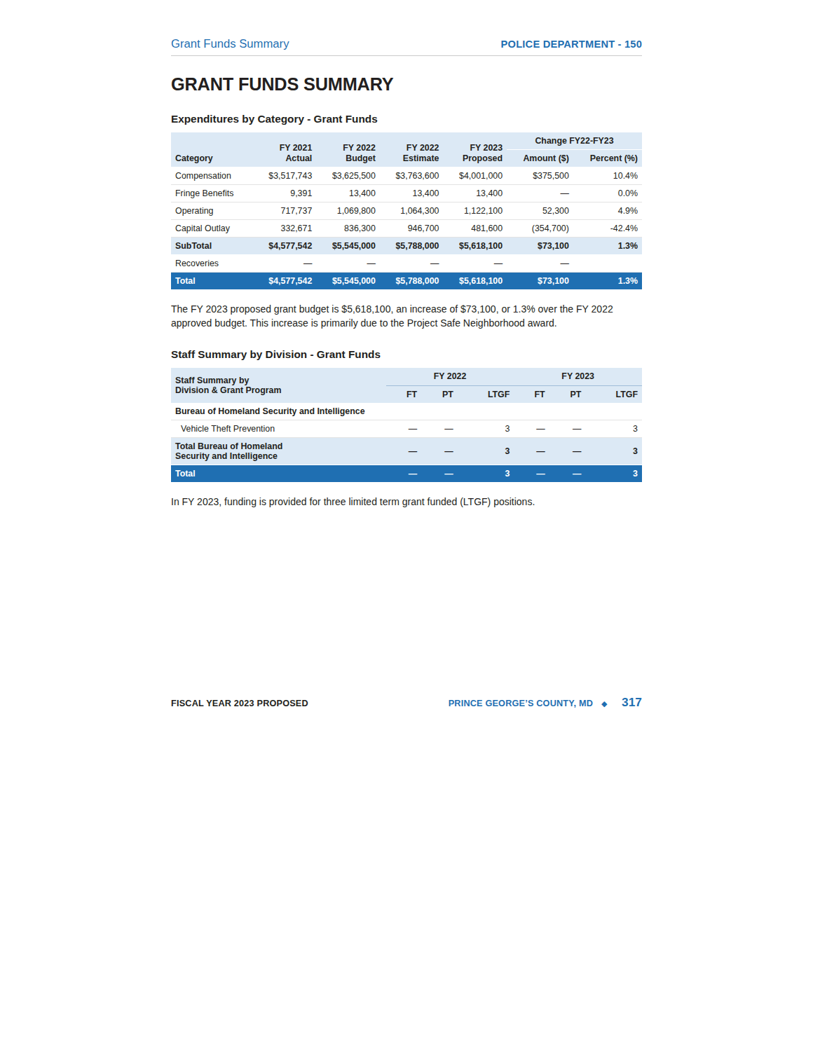Grant Funds Summary
POLICE DEPARTMENT - 150
GRANT FUNDS SUMMARY
Expenditures by Category - Grant Funds
| Category | FY 2021 Actual | FY 2022 Budget | FY 2022 Estimate | FY 2023 Proposed | Change FY22-FY23 |
| --- | --- | --- | --- | --- | --- |
| Amount ($) | Percent (%) |
| Compensation | $3,517,743 | $3,625,500 | $3,763,600 | $4,001,000 | $375,500 | 10.4% |
| Fringe Benefits | 9,391 | 13,400 | 13,400 | 13,400 | — | 0.0% |
| Operating | 717,737 | 1,069,800 | 1,064,300 | 1,122,100 | 52,300 | 4.9% |
| Capital Outlay | 332,671 | 836,300 | 946,700 | 481,600 | (354,700) | -42.4% |
| SubTotal | $4,577,542 | $5,545,000 | $5,788,000 | $5,618,100 | $73,100 | 1.3% |
| Recoveries | — | — | — | — | — | |
| Total | $4,577,542 | $5,545,000 | $5,788,000 | $5,618,100 | $73,100 | 1.3% |
The FY 2023 proposed grant budget is $5,618,100, an increase of $73,100, or 1.3% over the FY 2022 approved budget. This increase is primarily due to the Project Safe Neighborhood award.
Staff Summary by Division - Grant Funds
| Staff Summary by Division & Grant Program | FY 2022 | FY 2023 |
| --- | --- | --- |
| FT | PT | LTGF | FT | PT | LTGF |
| Bureau of Homeland Security and Intelligence |
| Vehicle Theft Prevention | — | — | 3 | — | — | 3 |
| Total Bureau of Homeland Security and Intelligence | — | — | 3 | — | — | 3 |
| Total | — | — | 3 | — | — | 3 |
In FY 2023, funding is provided for three limited term grant funded (LTGF) positions.
FISCAL YEAR 2023 PROPOSED
PRINCE GEORGE’S COUNTY, MD ◆ 317